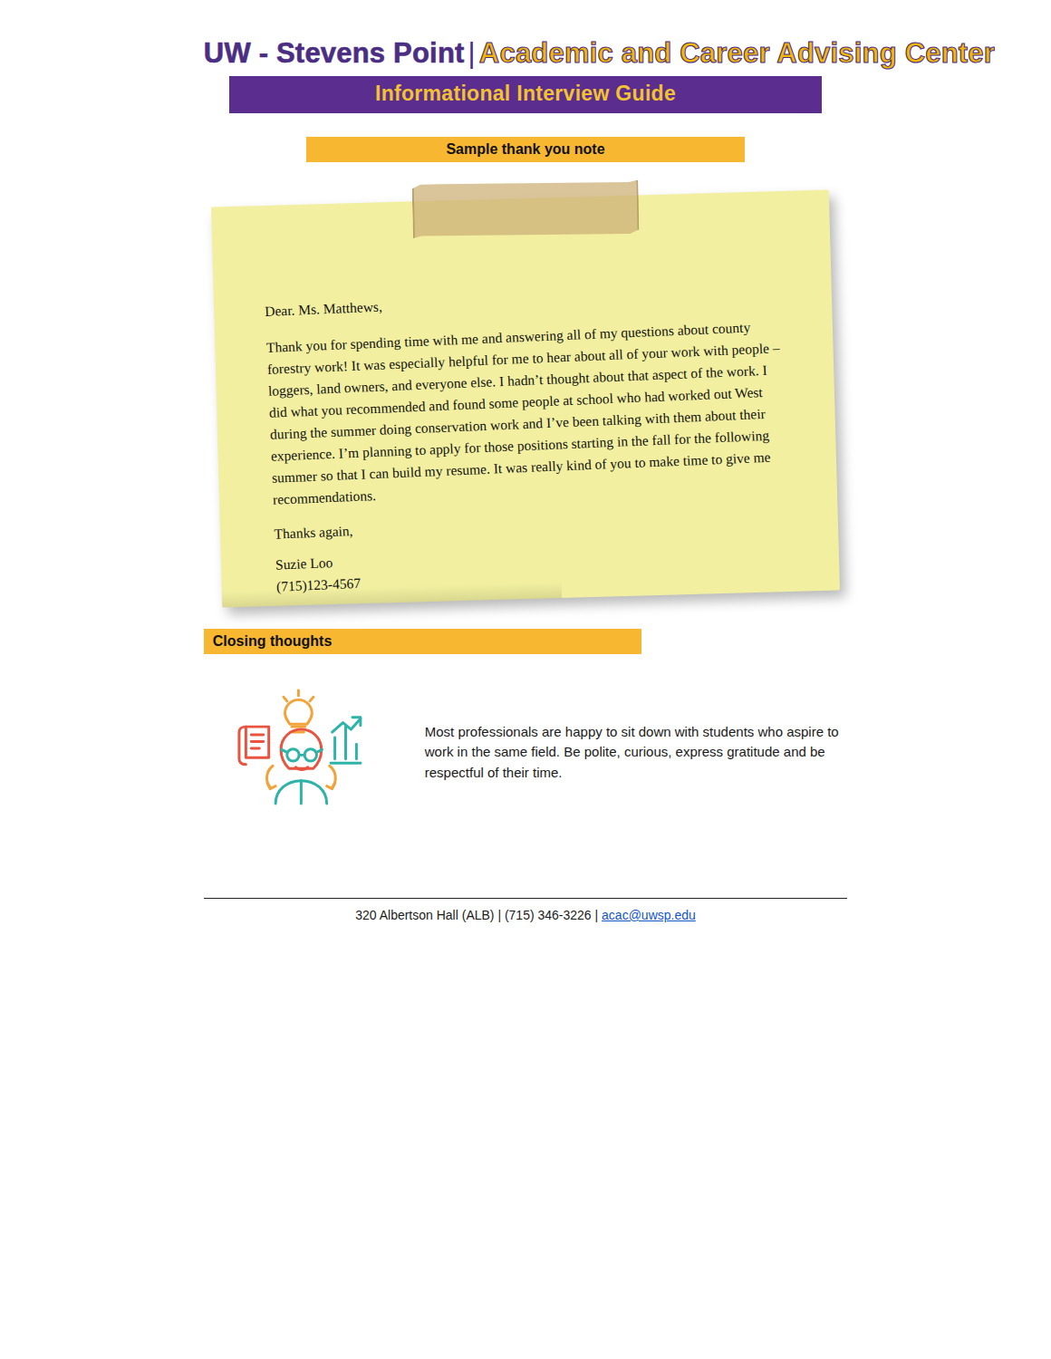UW - Stevens Point|Academic and Career Advising Center
Informational Interview Guide
Sample thank you note
Dear. Ms. Matthews,
Thank you for spending time with me and answering all of my questions about county forestry work! It was especially helpful for me to hear about all of your work with people – loggers, land owners, and everyone else. I hadn’t thought about that aspect of the work. I did what you recommended and found some people at school who had worked out West during the summer doing conservation work and I’ve been talking with them about their experience. I’m planning to apply for those positions starting in the fall for the following summer so that I can build my resume. It was really kind of you to make time to give me recommendations.
Thanks again,
Suzie Loo
(715)123-4567
Closing thoughts
Most professionals are happy to sit down with students who aspire to work in the same field. Be polite, curious, express gratitude and be respectful of their time.
320 Albertson Hall (ALB) | (715) 346-3226 | acac@uwsp.edu